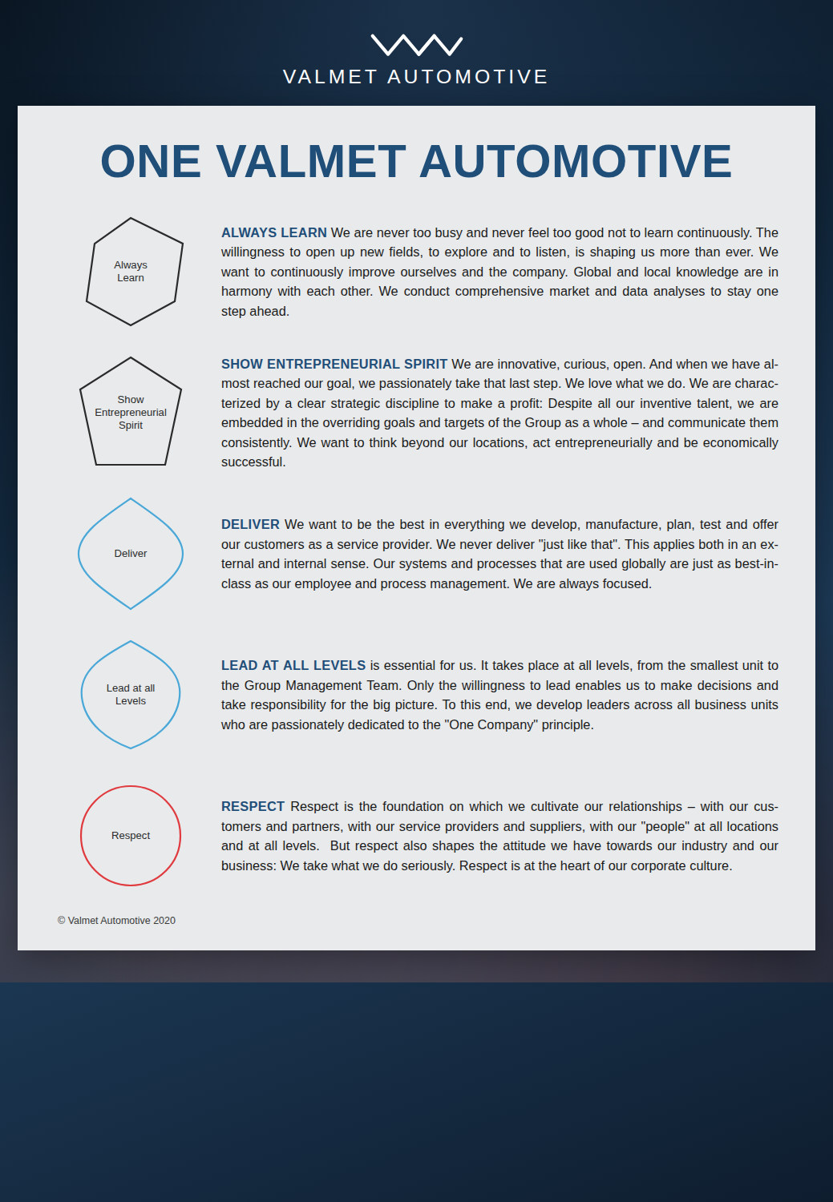Valmet Automotive
One Valmet Automotive
Always
Learn
ALWAYS LEARN We are never too busy and never feel too good not to learn continuously. The willingness to open up new fields, to explore and to listen, is shaping us more than ever. We want to continuously improve ourselves and the company. Global and local knowledge are in harmony with each other. We conduct comprehensive market and data analyses to stay one step ahead.
Show
Entrepreneurial
Spirit
SHOW ENTREPRENEURIAL SPIRIT We are innovative, curious, open. And when we have almost reached our goal, we passionately take that last step. We love what we do. We are characterized by a clear strategic discipline to make a profit: Despite all our inventive talent, we are embedded in the overriding goals and targets of the Group as a whole – and communicate them consistently. We want to think beyond our locations, act entrepreneurially and be economically successful.
Deliver
DELIVER We want to be the best in everything we develop, manufacture, plan, test and offer our customers as a service provider. We never deliver "just like that". This applies both in an external and internal sense. Our systems and processes that are used globally are just as best-in-class as our employee and process management. We are always focused.
Lead at all
Levels
LEAD AT ALL LEVELS is essential for us. It takes place at all levels, from the smallest unit to the Group Management Team. Only the willingness to lead enables us to make decisions and take responsibility for the big picture. To this end, we develop leaders across all business units who are passionately dedicated to the "One Company" principle.
Respect
RESPECT Respect is the foundation on which we cultivate our relationships – with our customers and partners, with our service providers and suppliers, with our "people" at all locations and at all levels. But respect also shapes the attitude we have towards our industry and our business: We take what we do seriously. Respect is at the heart of our corporate culture.
© Valmet Automotive 2020